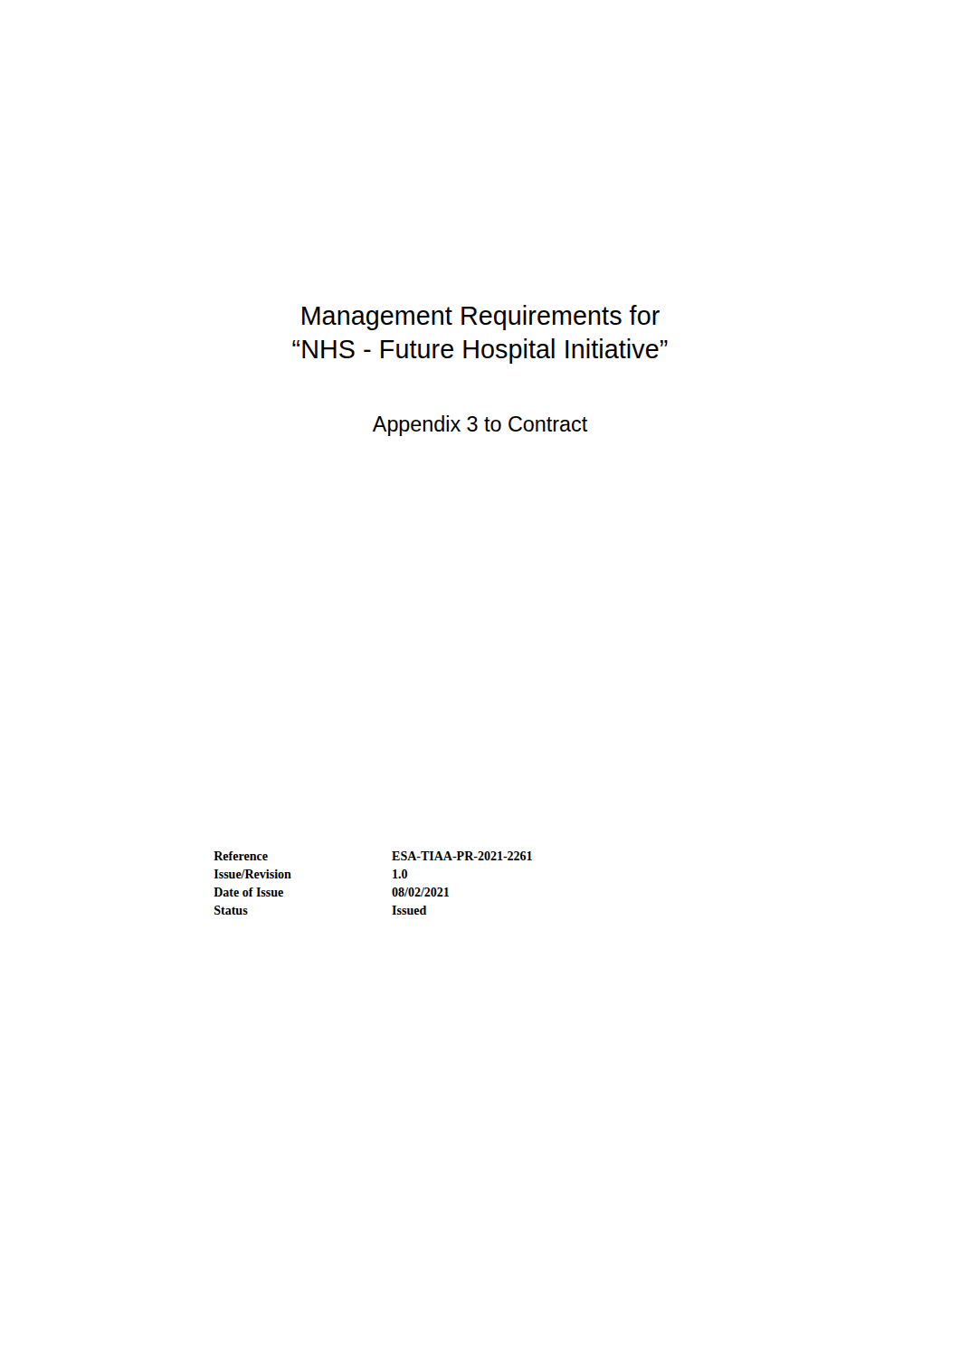Management Requirements for
“NHS - Future Hospital Initiative”
Appendix 3 to Contract
| Reference | ESA-TIAA-PR-2021-2261 |
| Issue/Revision | 1.0 |
| Date of Issue | 08/02/2021 |
| Status | Issued |